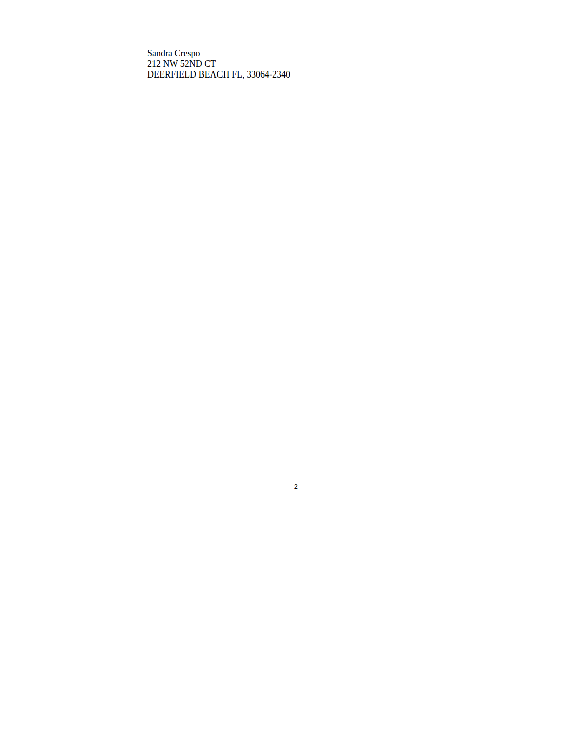Sandra Crespo 212 NW 52ND CT DEERFIELD BEACH FL, 33064-2340
2